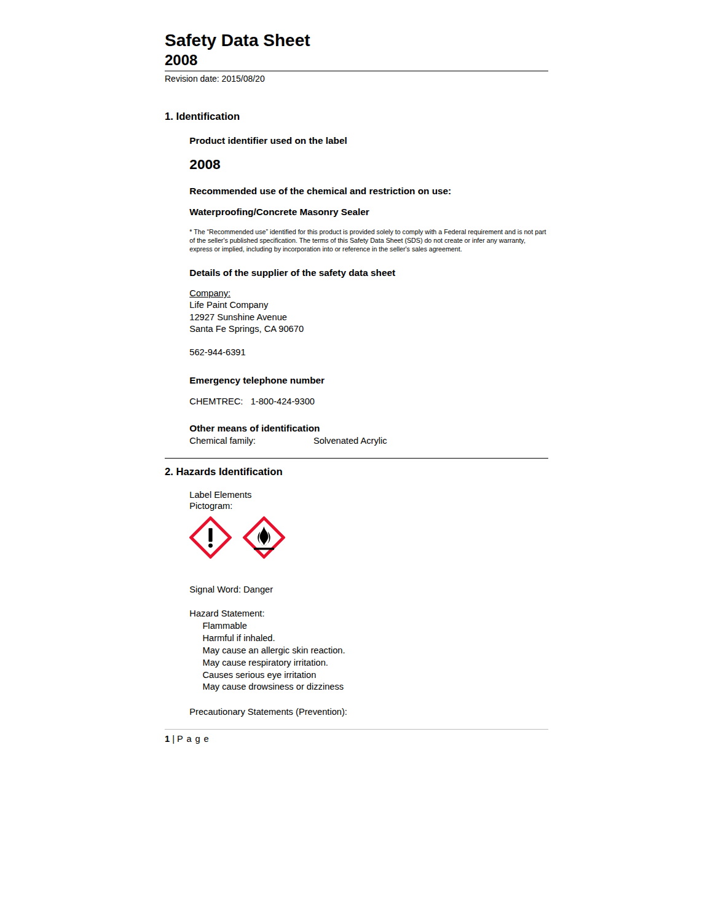Safety Data Sheet
2008
Revision date: 2015/08/20
1. Identification
Product identifier used on the label
2008
Recommended use of the chemical and restriction on use:
Waterproofing/Concrete Masonry Sealer
* The “Recommended use” identified for this product is provided solely to comply with a Federal requirement and is not part of the seller's published specification. The terms of this Safety Data Sheet (SDS) do not create or infer any warranty, express or implied, including by incorporation into or reference in the seller's sales agreement.
Details of the supplier of the safety data sheet
Company:
Life Paint Company
12927 Sunshine Avenue
Santa Fe Springs, CA 90670
562-944-6391
Emergency telephone number
CHEMTREC: 1-800-424-9300
Other means of identification
Chemical family: Solvenated Acrylic
2. Hazards Identification
Label Elements
Pictogram:
Signal Word: Danger
Hazard Statement:
Flammable
Harmful if inhaled.
May cause an allergic skin reaction.
May cause respiratory irritation.
Causes serious eye irritation
May cause drowsiness or dizziness
Precautionary Statements (Prevention):
1 | P a g e